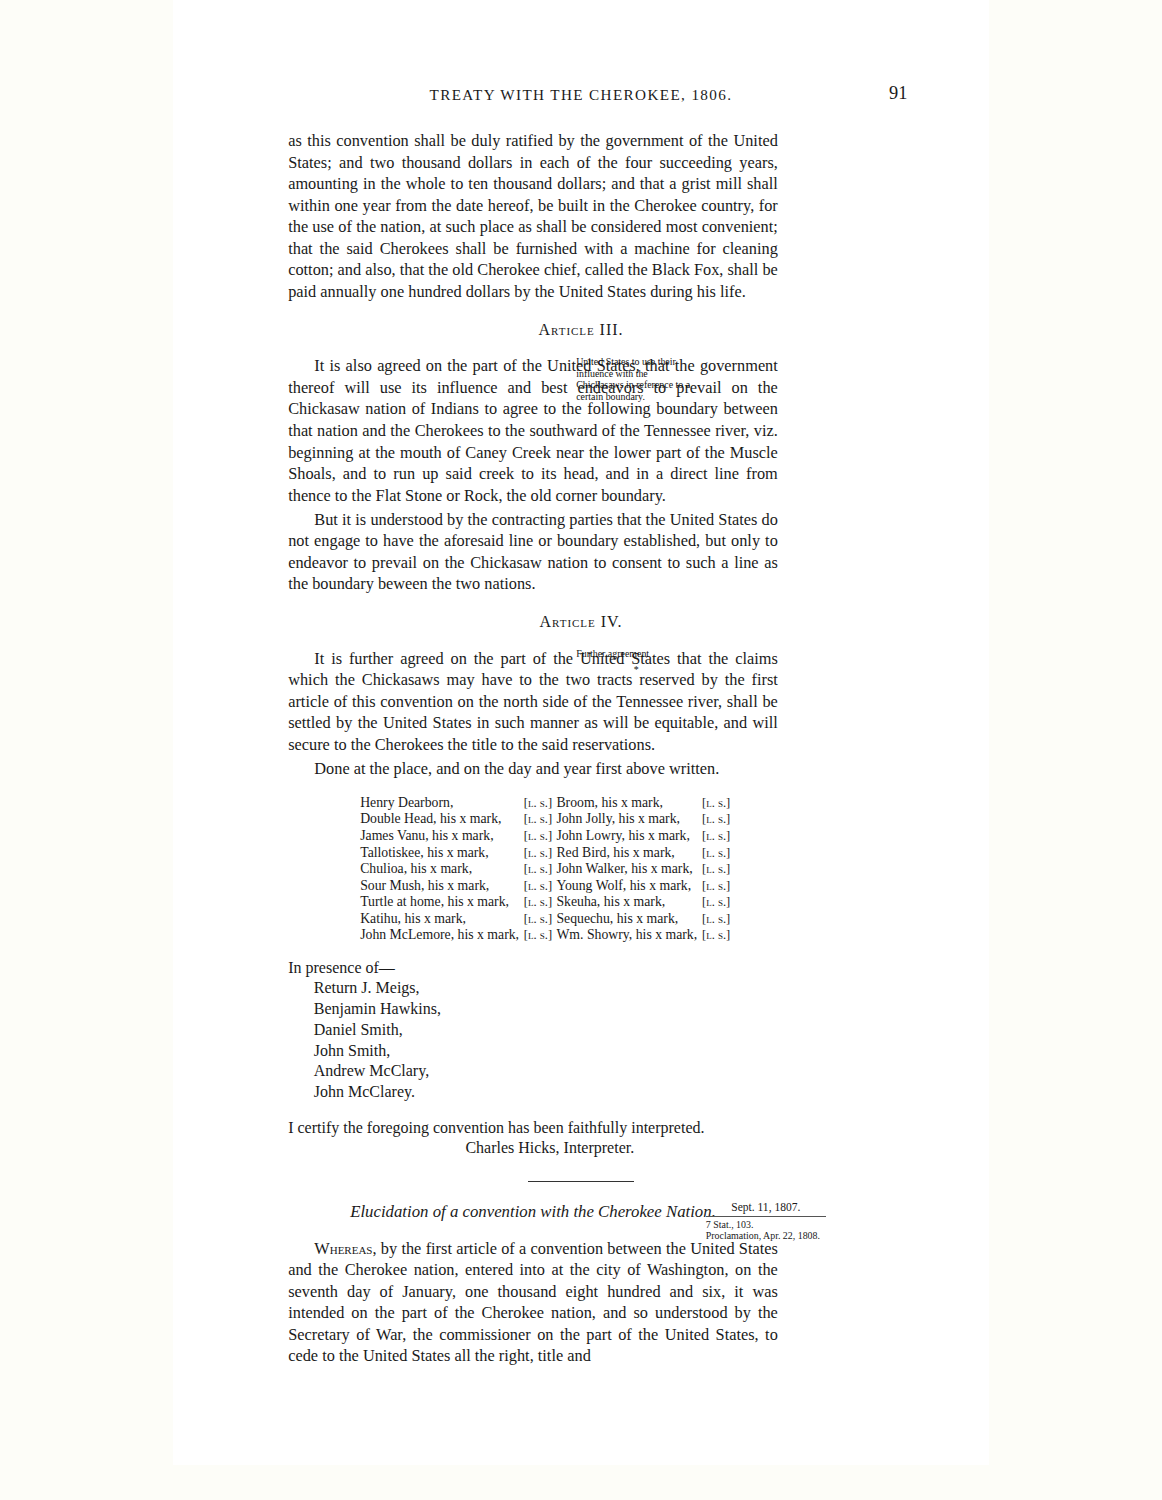Treaty with the Cherokee, 1806. 91
as this convention shall be duly ratified by the government of the United States; and two thousand dollars in each of the four succeeding years, amounting in the whole to ten thousand dollars; and that a grist mill shall within one year from the date hereof, be built in the Cherokee country, for the use of the nation, at such place as shall be considered most convenient; that the said Cherokees shall be furnished with a machine for cleaning cotton; and also, that the old Cherokee chief, called the Black Fox, shall be paid annually one hundred dollars by the United States during his life.
Article III.
United States to use their influence with the Chickasaws in reference to a certain boundary.
It is also agreed on the part of the United States, that the government thereof will use its influence and best endeavors to prevail on the Chickasaw nation of Indians to agree to the following boundary between that nation and the Cherokees to the southward of the Tennessee river, viz. beginning at the mouth of Caney Creek near the lower part of the Muscle Shoals, and to run up said creek to its head, and in a direct line from thence to the Flat Stone or Rock, the old corner boundary.
But it is understood by the contracting parties that the United States do not engage to have the aforesaid line or boundary established, but only to endeavor to prevail on the Chickasaw nation to consent to such a line as the boundary beween the two nations.
Article IV.
Further agreement *
It is further agreed on the part of the United States that the claims which the Chickasaws may have to the two tracts reserved by the first article of this convention on the north side of the Tennessee river, shall be settled by the United States in such manner as will be equitable, and will secure to the Cherokees the title to the said reservations.
Done at the place, and on the day and year first above written.
| Henry Dearborn, | [ l. s. ] | Broom, his x mark, | [ l. s. ] |
| Double Head, his x mark, | [ l. s. ] | John Jolly, his x mark, | [ l. s. ] |
| James Vanu, his x mark, | [ l. s. ] | John Lowry, his x mark, | [ l. s. ] |
| Tallotiskee, his x mark, | [ l. s. ] | Red Bird, his x mark, | [ l. s. ] |
| Chulioa, his x mark, | [ l. s. ] | John Walker, his x mark, | [ l. s. ] |
| Sour Mush, his x mark, | [ l. s. ] | Young Wolf, his x mark, | [ l. s. ] |
| Turtle at home, his x mark, | [ l. s. ] | Skeuha, his x mark, | [ l. s. ] |
| Katihu, his x mark, | [ l. s. ] | Sequechu, his x mark, | [ l. s. ] |
| John McLemore, his x mark, | [ l. s. ] | Wm. Showry, his x mark, | [ l. s. ] |
In presence of—
Return J. Meigs,
Benjamin Hawkins,
Daniel Smith,
John Smith,
Andrew McClary,
John McClarey.
I certify the foregoing convention has been faithfully interpreted.
Charles Hicks, Interpreter.
Sept. 11, 1807.
7 Stat., 103.
Proclamation, Apr. 22, 1808.
Elucidation of a convention with the Cherokee Nation.
Whereas, by the first article of a convention between the United States and the Cherokee nation, entered into at the city of Washington, on the seventh day of January, one thousand eight hundred and six, it was intended on the part of the Cherokee nation, and so understood by the Secretary of War, the commissioner on the part of the United States, to cede to the United States all the right, title and